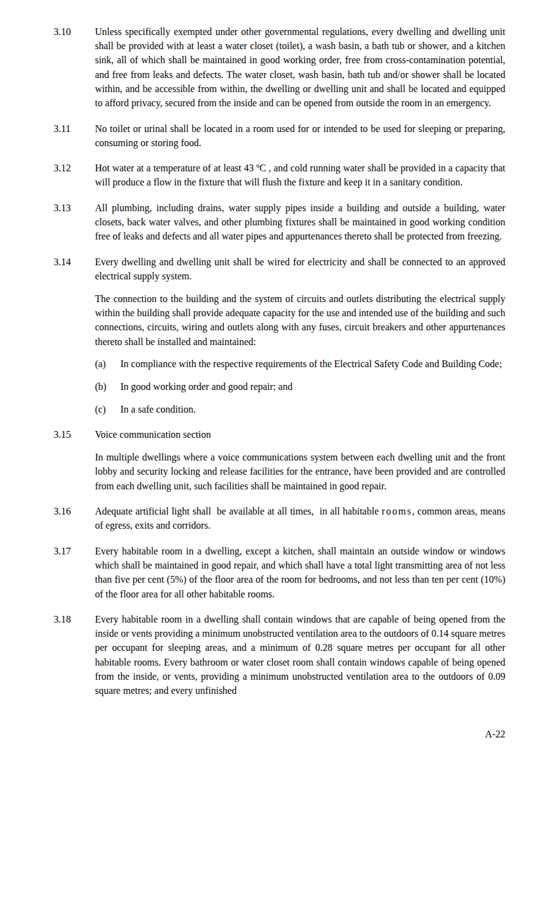3.10 Unless specifically exempted under other governmental regulations, every dwelling and dwelling unit shall be provided with at least a water closet (toilet), a wash basin, a bath tub or shower, and a kitchen sink, all of which shall be maintained in good working order, free from cross-contamination potential, and free from leaks and defects. The water closet, wash basin, bath tub and/or shower shall be located within, and be accessible from within, the dwelling or dwelling unit and shall be located and equipped to afford privacy, secured from the inside and can be opened from outside the room in an emergency.
3.11 No toilet or urinal shall be located in a room used for or intended to be used for sleeping or preparing, consuming or storing food.
3.12 Hot water at a temperature of at least 43 ºC , and cold running water shall be provided in a capacity that will produce a flow in the fixture that will flush the fixture and keep it in a sanitary condition.
3.13 All plumbing, including drains, water supply pipes inside a building and outside a building, water closets, back water valves, and other plumbing fixtures shall be maintained in good working condition free of leaks and defects and all water pipes and appurtenances thereto shall be protected from freezing.
3.14
Every dwelling and dwelling unit shall be wired for electricity and shall be connected to an approved electrical supply system.
The connection to the building and the system of circuits and outlets distributing the electrical supply within the building shall provide adequate capacity for the use and intended use of the building and such connections, circuits, wiring and outlets along with any fuses, circuit breakers and other appurtenances thereto shall be installed and maintained:
(a) In compliance with the respective requirements of the Electrical Safety Code and Building Code;
(b) In good working order and good repair; and
(c) In a safe condition.
3.15
Voice communication section
In multiple dwellings where a voice communications system between each dwelling unit and the front lobby and security locking and release facilities for the entrance, have been provided and are controlled from each dwelling unit, such facilities shall be maintained in good repair.
3.16 Adequate artificial light shall be available at all times, in all habitable rooms, common areas, means of egress, exits and corridors.
3.17 Every habitable room in a dwelling, except a kitchen, shall maintain an outside window or windows which shall be maintained in good repair, and which shall have a total light transmitting area of not less than five per cent (5%) of the floor area of the room for bedrooms, and not less than ten per cent (10%) of the floor area for all other habitable rooms.
3.18 Every habitable room in a dwelling shall contain windows that are capable of being opened from the inside or vents providing a minimum unobstructed ventilation area to the outdoors of 0.14 square metres per occupant for sleeping areas, and a minimum of 0.28 square metres per occupant for all other habitable rooms. Every bathroom or water closet room shall contain windows capable of being opened from the inside, or vents, providing a minimum unobstructed ventilation area to the outdoors of 0.09 square metres; and every unfinished
A-22